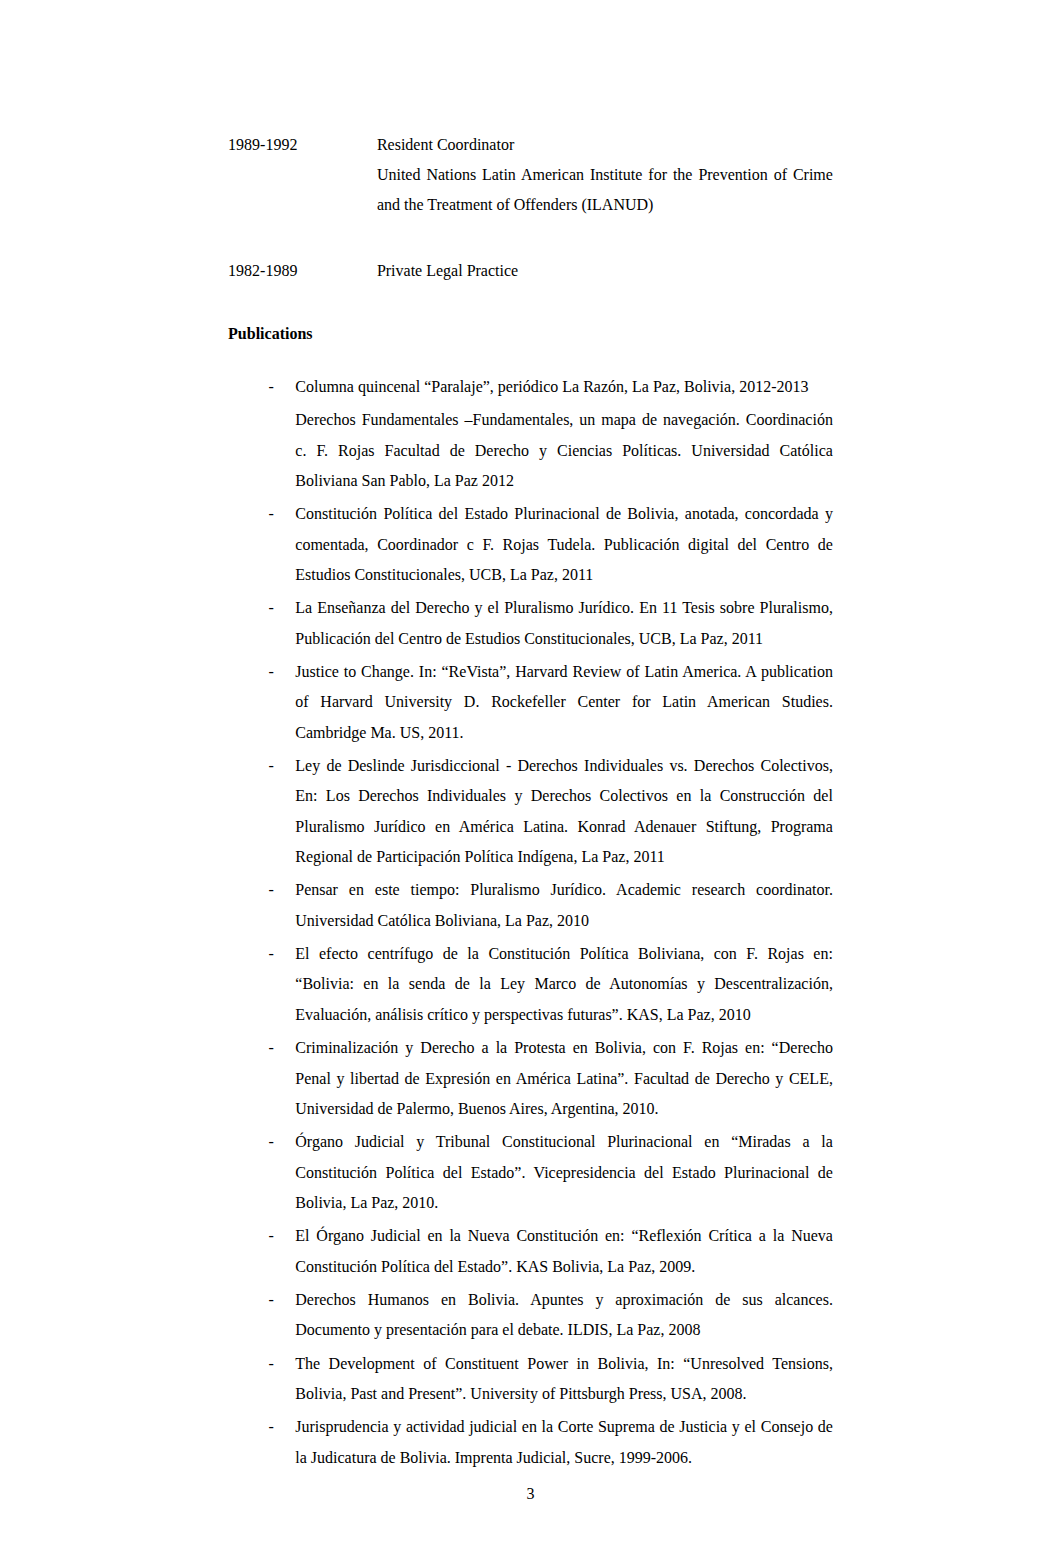| 1989-1992 | Resident Coordinator United Nations Latin American Institute for the Prevention of Crime and the Treatment of Offenders (ILANUD) |
| 1982-1989 | Private Legal Practice |
Publications
Columna quincenal “Paralaje”, periódico La Razón, La Paz, Bolivia, 2012-2013
Derechos Fundamentales –Fundamentales, un mapa de navegación. Coordinación c. F. Rojas Facultad de Derecho y Ciencias Políticas. Universidad Católica Boliviana San Pablo, La Paz 2012
Constitución Política del Estado Plurinacional de Bolivia, anotada, concordada y comentada, Coordinador c F. Rojas Tudela. Publicación digital del Centro de Estudios Constitucionales, UCB, La Paz, 2011
La Enseñanza del Derecho y el Pluralismo Jurídico. En 11 Tesis sobre Pluralismo, Publicación del Centro de Estudios Constitucionales, UCB, La Paz, 2011
Justice to Change. In: “ReVista”, Harvard Review of Latin America. A publication of Harvard University D. Rockefeller Center for Latin American Studies. Cambridge Ma. US, 2011.
Ley de Deslinde Jurisdiccional - Derechos Individuales vs. Derechos Colectivos, En: Los Derechos Individuales y Derechos Colectivos en la Construcción del Pluralismo Jurídico en América Latina. Konrad Adenauer Stiftung, Programa Regional de Participación Política Indígena, La Paz, 2011
Pensar en este tiempo: Pluralismo Jurídico. Academic research coordinator. Universidad Católica Boliviana, La Paz, 2010
El efecto centrífugo de la Constitución Política Boliviana, con F. Rojas en: “Bolivia: en la senda de la Ley Marco de Autonomías y Descentralización, Evaluación, análisis crítico y perspectivas futuras”. KAS, La Paz, 2010
Criminalización y Derecho a la Protesta en Bolivia, con F. Rojas en: “Derecho Penal y libertad de Expresión en América Latina”. Facultad de Derecho y CELE, Universidad de Palermo, Buenos Aires, Argentina, 2010.
Órgano Judicial y Tribunal Constitucional Plurinacional en “Miradas a la Constitución Política del Estado”. Vicepresidencia del Estado Plurinacional de Bolivia, La Paz, 2010.
El Órgano Judicial en la Nueva Constitución en: “Reflexión Crítica a la Nueva Constitución Política del Estado”. KAS Bolivia, La Paz, 2009.
Derechos Humanos en Bolivia. Apuntes y aproximación de sus alcances. Documento y presentación para el debate. ILDIS, La Paz, 2008
The Development of Constituent Power in Bolivia, In: “Unresolved Tensions, Bolivia, Past and Present”. University of Pittsburgh Press, USA, 2008.
Jurisprudencia y actividad judicial en la Corte Suprema de Justicia y el Consejo de la Judicatura de Bolivia. Imprenta Judicial, Sucre, 1999-2006.
3